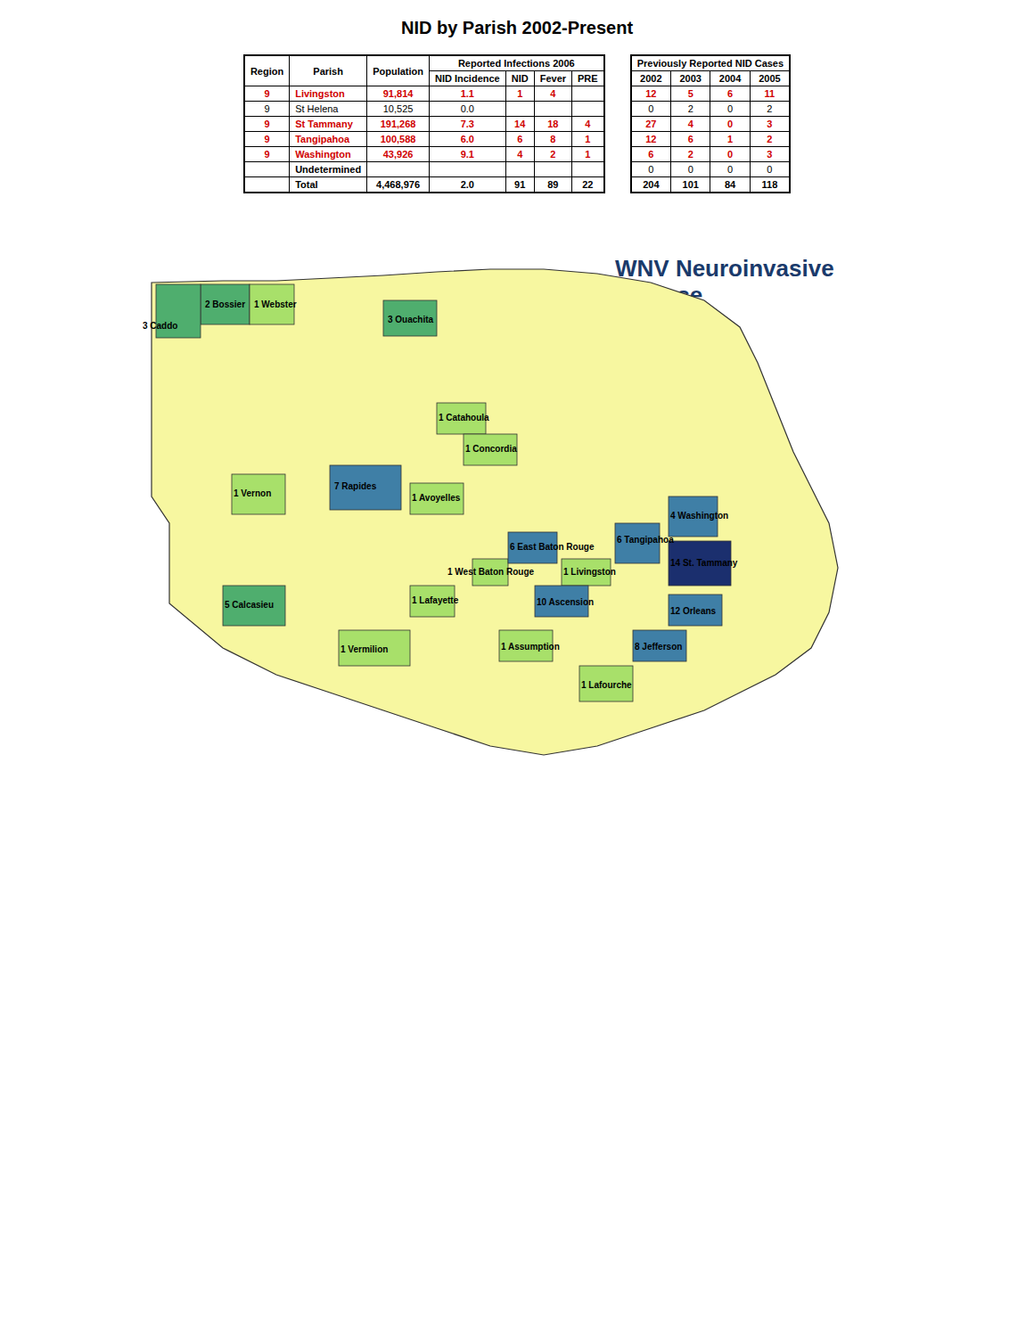NID by Parish 2002-Present
| Region | Parish | Population | Reported Infections 2006 |
| --- | --- | --- | --- |
| NID Incidence | NID | Fever | PRE |
| 9 | Livingston | 91,814 | 1.1 | 1 | 4 | |
| 9 | St Helena | 10,525 | 0.0 | | | |
| 9 | St Tammany | 191,268 | 7.3 | 14 | 18 | 4 |
| 9 | Tangipahoa | 100,588 | 6.0 | 6 | 8 | 1 |
| 9 | Washington | 43,926 | 9.1 | 4 | 2 | 1 |
| | Undetermined | | | | | |
| | Total | 4,468,976 | 2.0 | 91 | 89 | 22 |
| Previously Reported NID Cases |
| --- |
| 2002 | 2003 | 2004 | 2005 |
| 12 | 5 | 6 | 11 |
| 0 | 2 | 0 | 2 |
| 27 | 4 | 0 | 3 |
| 12 | 6 | 1 | 2 |
| 6 | 2 | 0 | 3 |
| 0 | 0 | 0 | 0 |
| 204 | 101 | 84 | 118 |
WNV Neuroinvasive
Disease
2006
1 case
2 - 5 cases
6 - 10 cases
11 - 14 cases
2 Bossier 1 Webster 3 Caddo 3 Ouachita 1 Catahoula 1 Concordia 1 Vernon 7 Rapides 1 Avoyelles 5 Calcasieu 1 Vermilion 1 Lafayette 1 West Baton Rouge 6 East Baton Rouge 1 Livingston 6 Tangipahoa 4 Washington 14 St. Tammany 10 Ascension 1 Assumption 12 Orleans 8 Jefferson 1 Lafourche